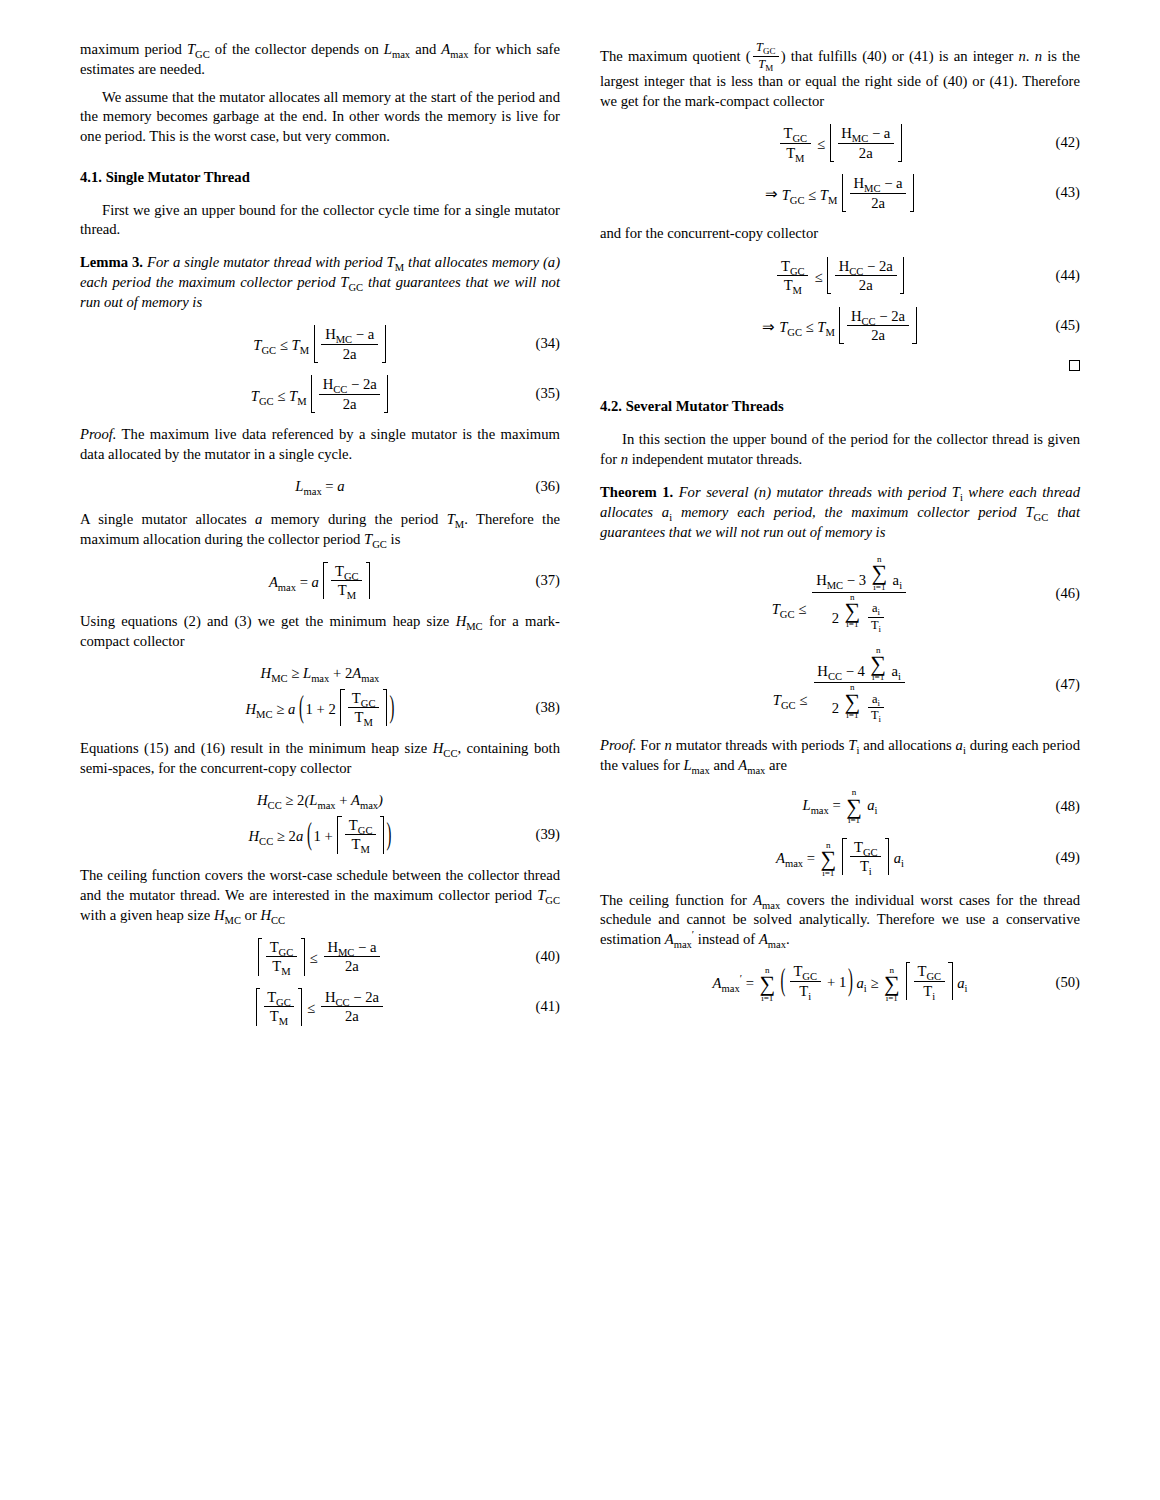maximum period TGC of the collector depends on Lmax and Amax for which safe estimates are needed.
We assume that the mutator allocates all memory at the start of the period and the memory becomes garbage at the end. In other words the memory is live for one period. This is the worst case, but very common.
4.1. Single Mutator Thread
First we give an upper bound for the collector cycle time for a single mutator thread.
Lemma 3. For a single mutator thread with period TM that allocates memory (a) each period the maximum collector period TGC that guarantees that we will not run out of memory is
TGC ≤ TM HMC − a 2a
(34)
TGC ≤ TM HCC − 2a 2a
(35)
Proof. The maximum live data referenced by a single mutator is the maximum data allocated by the mutator in a single cycle.
Lmax = a
(36)
A single mutator allocates a memory during the period TM. Therefore the maximum allocation during the collector period TGC is
Amax = a TGC TM
(37)
Using equations (2) and (3) we get the minimum heap size HMC for a mark-compact collector
HMC ≥ Lmax + 2 Amax
HMC ≥ a 1 + 2 TGC TM
(38)
Equations (15) and (16) result in the minimum heap size HCC, containing both semi-spaces, for the concurrent-copy collector
HCC ≥ 2(Lmax + Amax)
HCC ≥ 2a 1 + TGC TM
(39)
The ceiling function covers the worst-case schedule between the collector thread and the mutator thread. We are interested in the maximum collector period TGC with a given heap size HMC or HCC
TGC TM ≤ HMC − a 2a
(40)
TGC TM ≤ HCC − 2a 2a
(41)
The maximum quotient (TGC TM) that fulfills (40) or (41) is an integer n. n is the largest integer that is less than or equal the right side of (40) or (41). Therefore we get for the mark-compact collector
TGC TM ≤ HMC − a 2a
(42)
⇒ TGC ≤ TM HMC − a 2a
(43)
and for the concurrent-copy collector
TGC TM ≤ HCC − 2a 2a
(44)
⇒ TGC ≤ TM HCC − 2a 2a
(45)
4.2. Several Mutator Threads
In this section the upper bound of the period for the collector thread is given for n independent mutator threads.
Theorem 1. For several (n) mutator threads with period Ti where each thread allocates ai memory each period, the maximum collector period TGC that guarantees that we will not run out of memory is
TGC ≤ HMC − 3 n∑i=1 ai 2 n∑i=1 ai Ti
(46)
TGC ≤ HCC − 4 n∑i=1 ai 2 n∑i=1 ai Ti
(47)
Proof. For n mutator threads with periods Ti and allocations ai during each period the values for Lmax and Amax are
Lmax = n∑i=1 ai
(48)
Amax = n∑i=1 TGC Ti ai
(49)
The ceiling function for Amax covers the individual worst cases for the thread schedule and cannot be solved analytically. Therefore we use a conservative estimation Amax′ instead of Amax.
Amax′ = n∑i=1 TGC Ti + 1 ai ≥ n∑i=1 TGC Ti ai
(50)